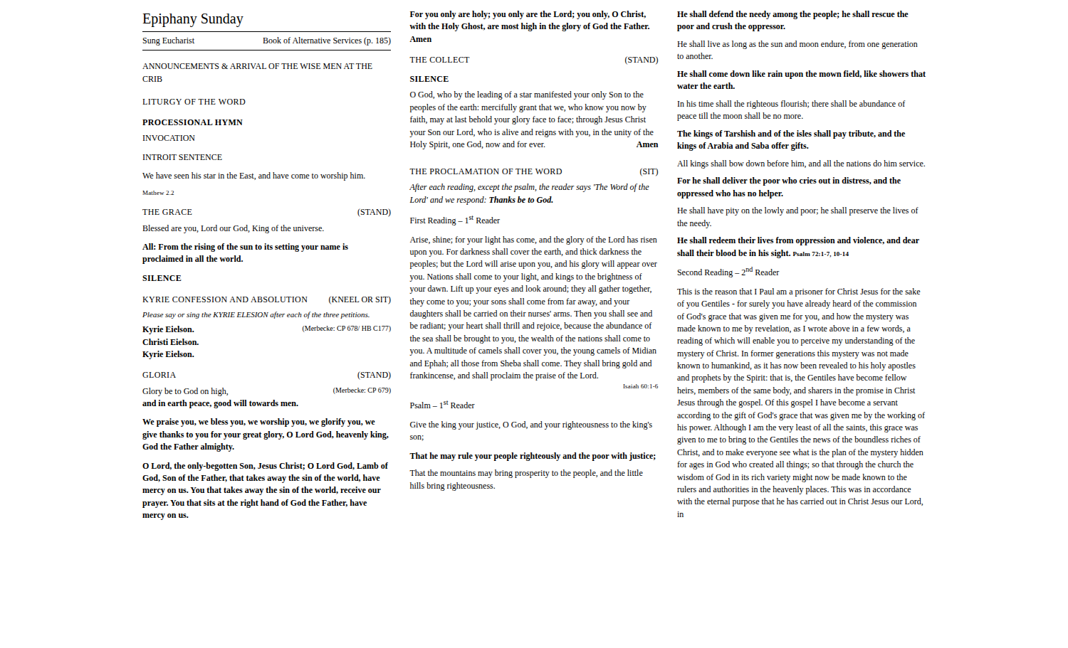Epiphany Sunday
Sung Eucharist Book of Alternative Services (p. 185)
Announcements & Arrival of the Wise Men at the Crib
Liturgy of the Word
Processional Hymn
Invocation
Introit Sentence
We have seen his star in the East, and have come to worship him.
Mathew 2.2
The Grace (Stand)
Blessed are you, Lord our God, King of the universe.
All: From the rising of the sun to its setting your name is proclaimed in all the world.
Silence
Kyrie Confession and Absolution (Kneel or Sit)
Please say or sing the KYRIE ELESION after each of the three petitions.
Kyrie Eielson.(Merbecke: CP 678/ HB C177)
Christi Eielson.
Kyrie Eielson.
Gloria (Stand)
Glory be to God on high,(Merbecke: CP 679)
and in earth peace, good will towards men.
We praise you, we bless you, we worship you, we glorify you, we give thanks to you for your great glory, O Lord God, heavenly king, God the Father almighty.
O Lord, the only-begotten Son, Jesus Christ; O Lord God, Lamb of God, Son of the Father, that takes away the sin of the world, have mercy on us. You that takes away the sin of the world, receive our prayer. You that sits at the right hand of God the Father, have mercy on us.
For you only are holy; you only are the Lord; you only, O Christ, with the Holy Ghost, are most high in the glory of God the Father. Amen
The Collect (Stand)
Silence
O God, who by the leading of a star manifested your only Son to the peoples of the earth: mercifully grant that we, who know you now by faith, may at last behold your glory face to face; through Jesus Christ your Son our Lord, who is alive and reigns with you, in the unity of the Holy Spirit, one God, now and for ever. Amen
The Proclamation of the Word (Sit)
After each reading, except the psalm, the reader says 'The Word of the Lord' and we respond: Thanks be to God.
First Reading – 1st Reader
Arise, shine; for your light has come, and the glory of the Lord has risen upon you. For darkness shall cover the earth, and thick darkness the peoples; but the Lord will arise upon you, and his glory will appear over you. Nations shall come to your light, and kings to the brightness of your dawn. Lift up your eyes and look around; they all gather together, they come to you; your sons shall come from far away, and your daughters shall be carried on their nurses' arms. Then you shall see and be radiant; your heart shall thrill and rejoice, because the abundance of the sea shall be brought to you, the wealth of the nations shall come to you. A multitude of camels shall cover you, the young camels of Midian and Ephah; all those from Sheba shall come. They shall bring gold and frankincense, and shall proclaim the praise of the Lord. Isaiah 60:1-6
Psalm – 1st Reader
Give the king your justice, O God, and your righteousness to the king's son;
That he may rule your people righteously and the poor with justice;
That the mountains may bring prosperity to the people, and the little hills bring righteousness.
He shall defend the needy among the people; he shall rescue the poor and crush the oppressor.
He shall live as long as the sun and moon endure, from one generation to another.
He shall come down like rain upon the mown field, like showers that water the earth.
In his time shall the righteous flourish; there shall be abundance of peace till the moon shall be no more.
The kings of Tarshish and of the isles shall pay tribute, and the kings of Arabia and Saba offer gifts.
All kings shall bow down before him, and all the nations do him service.
For he shall deliver the poor who cries out in distress, and the oppressed who has no helper.
He shall have pity on the lowly and poor; he shall preserve the lives of the needy.
He shall redeem their lives from oppression and violence, and dear shall their blood be in his sight. Psalm 72:1-7, 10-14
Second Reading – 2nd Reader
This is the reason that I Paul am a prisoner for Christ Jesus for the sake of you Gentiles - for surely you have already heard of the commission of God's grace that was given me for you, and how the mystery was made known to me by revelation, as I wrote above in a few words, a reading of which will enable you to perceive my understanding of the mystery of Christ. In former generations this mystery was not made known to humankind, as it has now been revealed to his holy apostles and prophets by the Spirit: that is, the Gentiles have become fellow heirs, members of the same body, and sharers in the promise in Christ Jesus through the gospel. Of this gospel I have become a servant according to the gift of God's grace that was given me by the working of his power. Although I am the very least of all the saints, this grace was given to me to bring to the Gentiles the news of the boundless riches of Christ, and to make everyone see what is the plan of the mystery hidden for ages in God who created all things; so that through the church the wisdom of God in its rich variety might now be made known to the rulers and authorities in the heavenly places. This was in accordance with the eternal purpose that he has carried out in Christ Jesus our Lord, in